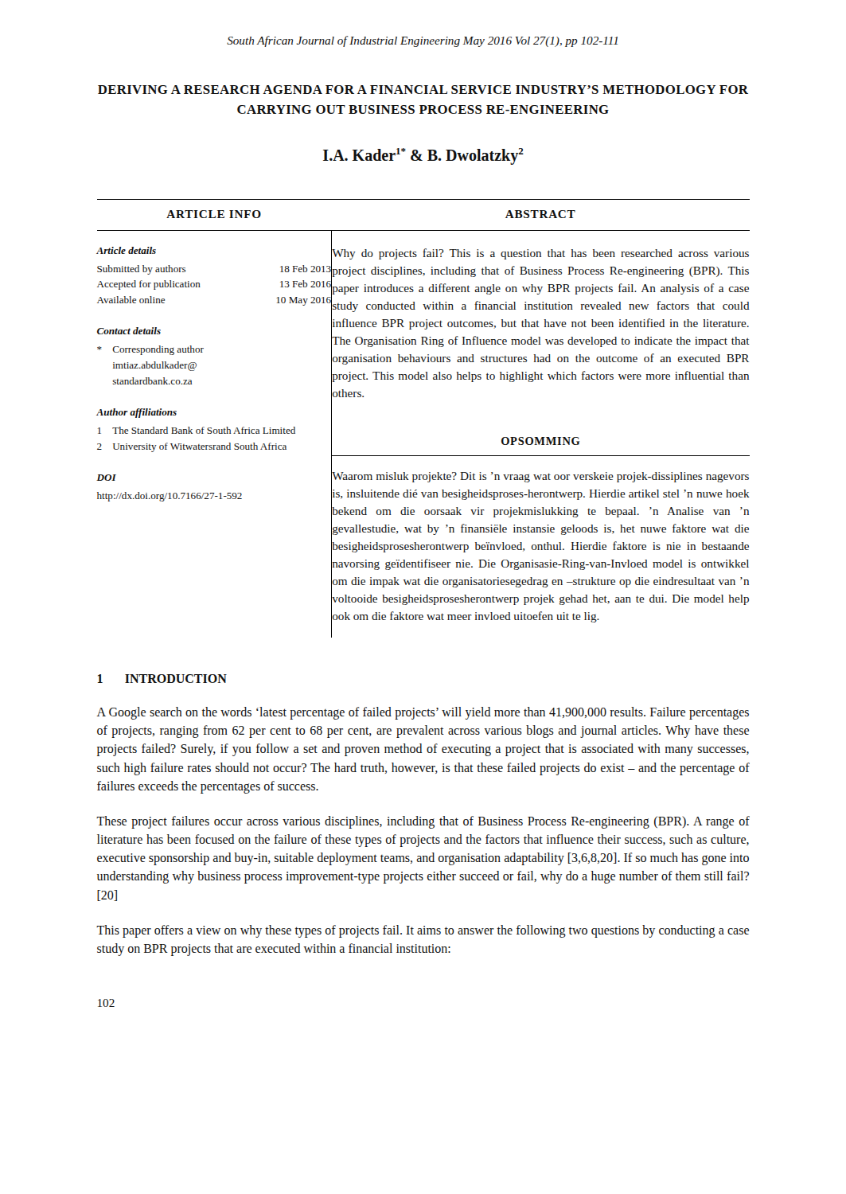South African Journal of Industrial Engineering May 2016 Vol 27(1), pp 102-111
Deriving a research agenda for a financial service industry’s methodology for carrying out business process re-engineering
I.A. Kader1* & B. Dwolatzky2
| Article info | Abstract |
| --- | --- |
| Article details Submitted by authors 18 Feb 2013 Accepted for publication 13 Feb 2016 Available online 10 May 2016 Contact details * Corresponding author imtiaz.abdulkader@ standardbank.co.za Author affiliations 1 The Standard Bank of South Africa Limited 2 University of Witwatersrand South Africa DOI http://dx.doi.org/10.7166/27-1-592 | Why do projects fail? This is a question that has been researched across various project disciplines, including that of Business Process Re-engineering (BPR). This paper introduces a different angle on why BPR projects fail. An analysis of a case study conducted within a financial institution revealed new factors that could influence BPR project outcomes, but that have not been identified in the literature. The Organisation Ring of Influence model was developed to indicate the impact that organisation behaviours and structures had on the outcome of an executed BPR project. This model also helps to highlight which factors were more influential than others. Opsomming Waarom misluk projekte? Dit is ’n vraag wat oor verskeie projek-dissiplines nagevors is, insluitende dié van besigheidsproses-herontwerp. Hierdie artikel stel ’n nuwe hoek bekend om die oorsaak vir projekmislukking te bepaal. ’n Analise van ’n gevallestudie, wat by ’n finansiële instansie geloods is, het nuwe faktore wat die besigheidsprosesherontwerp beïnvloed, onthul. Hierdie faktore is nie in bestaande navorsing geïdentifiseer nie. Die Organisasie-Ring-van-Invloed model is ontwikkel om die impak wat die organisatoriesegedrag en –strukture op die eindresultaat van ’n voltooide besigheidsprosesherontwerp projek gehad het, aan te dui. Die model help ook om die faktore wat meer invloed uitoefen uit te lig. |
1 Introduction
A Google search on the words ‘latest percentage of failed projects’ will yield more than 41,900,000 results. Failure percentages of projects, ranging from 62 per cent to 68 per cent, are prevalent across various blogs and journal articles. Why have these projects failed? Surely, if you follow a set and proven method of executing a project that is associated with many successes, such high failure rates should not occur? The hard truth, however, is that these failed projects do exist – and the percentage of failures exceeds the percentages of success.
These project failures occur across various disciplines, including that of Business Process Re-engineering (BPR). A range of literature has been focused on the failure of these types of projects and the factors that influence their success, such as culture, executive sponsorship and buy-in, suitable deployment teams, and organisation adaptability [3,6,8,20]. If so much has gone into understanding why business process improvement-type projects either succeed or fail, why do a huge number of them still fail? [20]
This paper offers a view on why these types of projects fail. It aims to answer the following two questions by conducting a case study on BPR projects that are executed within a financial institution:
102